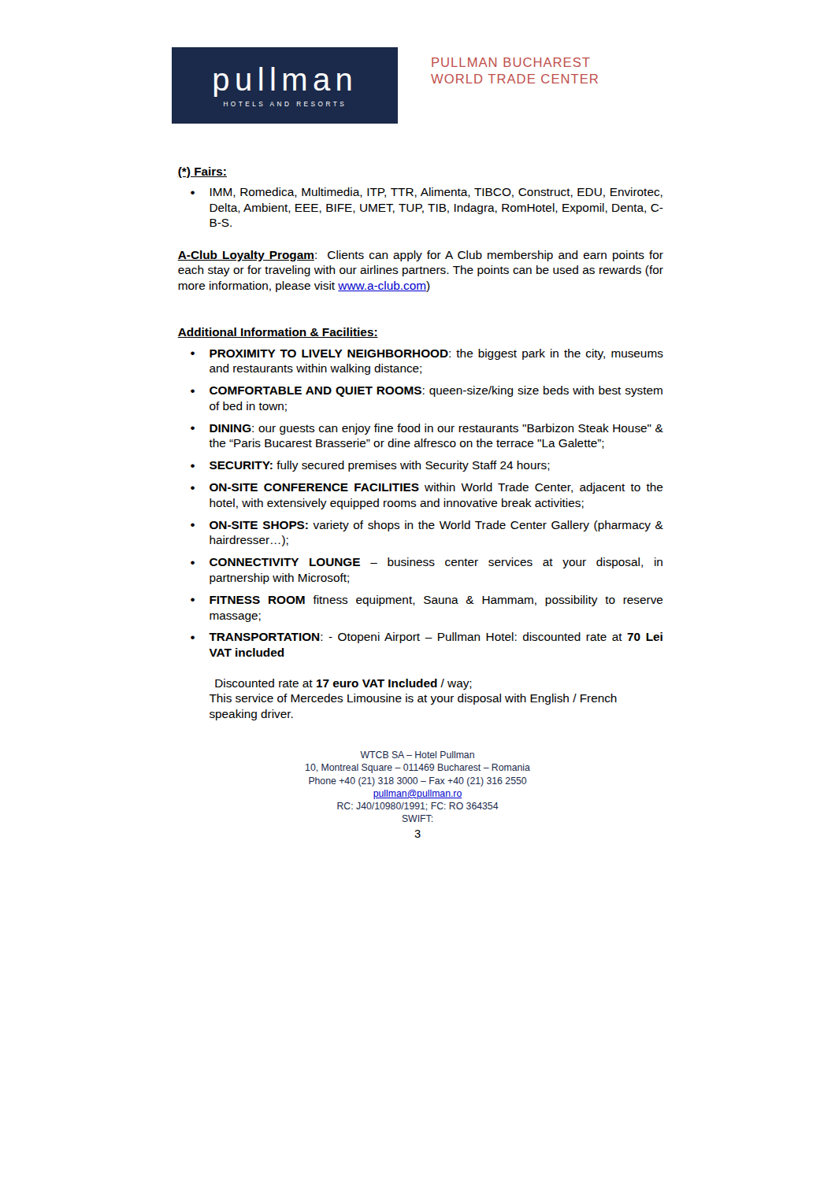pullman
hotels and resorts
Pullman Bucharest
World Trade Center
(*) Fairs:
IMM, Romedica, Multimedia, ITP, TTR, Alimenta, TIBCO, Construct, EDU, Envirotec, Delta, Ambient, EEE, BIFE, UMET, TUP, TIB, Indagra, RomHotel, Expomil, Denta, C-B-S.
A-Club Loyalty Progam: Clients can apply for A Club membership and earn points for each stay or for traveling with our airlines partners. The points can be used as rewards (for more information, please visit www.a-club.com)
Additional Information & Facilities:
PROXIMITY TO LIVELY NEIGHBORHOOD: the biggest park in the city, museums and restaurants within walking distance;
COMFORTABLE AND QUIET ROOMS: queen-size/king size beds with best system of bed in town;
DINING: our guests can enjoy fine food in our restaurants "Barbizon Steak House" & the “Paris Bucarest Brasserie” or dine alfresco on the terrace "La Galette”;
SECURITY: fully secured premises with Security Staff 24 hours;
ON-SITE CONFERENCE FACILITIES within World Trade Center, adjacent to the hotel, with extensively equipped rooms and innovative break activities;
ON-SITE SHOPS: variety of shops in the World Trade Center Gallery (pharmacy & hairdresser…);
CONNECTIVITY LOUNGE – business center services at your disposal, in partnership with Microsoft;
FITNESS ROOM fitness equipment, Sauna & Hammam, possibility to reserve massage;
TRANSPORTATION: - Otopeni Airport – Pullman Hotel: discounted rate at 70 Lei VAT included
Discounted rate at 17 euro VAT Included / way;
This service of Mercedes Limousine is at your disposal with English / French speaking driver.
WTCB SA – Hotel Pullman
10, Montreal Square – 011469 Bucharest – Romania
Phone +40 (21) 318 3000 – Fax +40 (21) 316 2550
pullman@pullman.ro
RC: J40/10980/1991; FC: RO 364354
SWIFT:
3